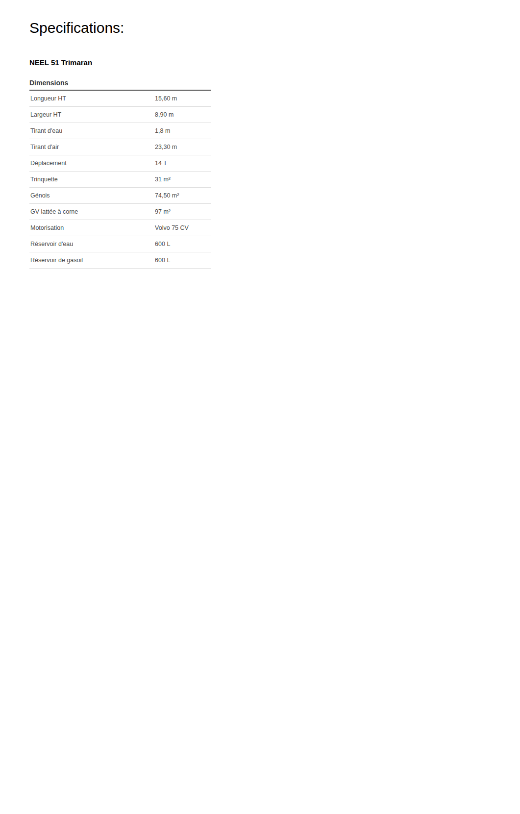Specifications:
NEEL 51 Trimaran
Dimensions
| Longueur HT | 15,60 m |
| Largeur HT | 8,90 m |
| Tirant d'eau | 1,8 m |
| Tirant d'air | 23,30 m |
| Déplacement | 14 T |
| Trinquette | 31 m² |
| Génois | 74,50 m² |
| GV lattée à corne | 97 m² |
| Motorisation | Volvo 75 CV |
| Réservoir d'eau | 600 L |
| Réservoir de gasoil | 600 L |